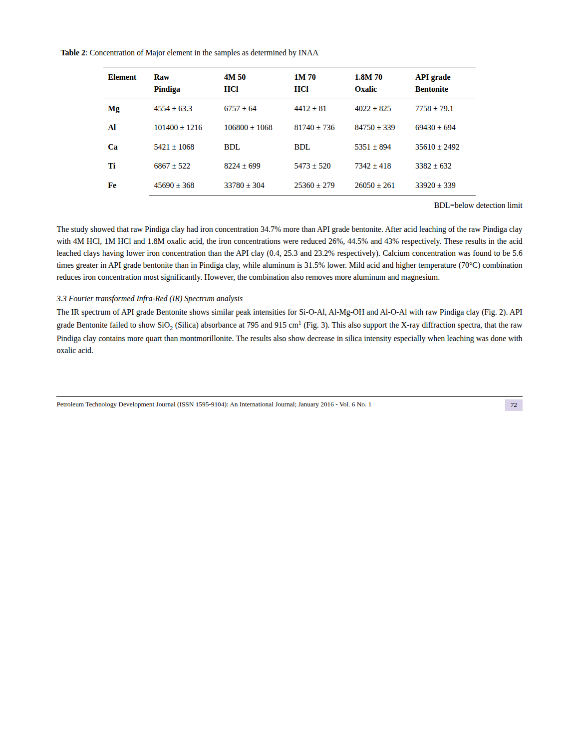Table 2: Concentration of Major element in the samples as determined by INAA
| Element | Raw Pindiga | 4M 50 HCl | 1M 70 HCl | 1.8M 70 Oxalic | API grade Bentonite |
| --- | --- | --- | --- | --- | --- |
| Mg | 4554 ± 63.3 | 6757 ± 64 | 4412 ± 81 | 4022 ± 825 | 7758 ± 79.1 |
| Al | 101400 ± 1216 | 106800 ± 1068 | 81740 ± 736 | 84750 ± 339 | 69430 ± 694 |
| Ca | 5421 ± 1068 | BDL | BDL | 5351 ± 894 | 35610 ± 2492 |
| Ti | 6867 ± 522 | 8224 ± 699 | 5473 ± 520 | 7342 ± 418 | 3382 ± 632 |
| Fe | 45690 ± 368 | 33780 ± 304 | 25360 ± 279 | 26050 ± 261 | 33920 ± 339 |
BDL=below detection limit
The study showed that raw Pindiga clay had iron concentration 34.7% more than API grade bentonite. After acid leaching of the raw Pindiga clay with 4M HCl, 1M HCl and 1.8M oxalic acid, the iron concentrations were reduced 26%, 44.5% and 43% respectively. These results in the acid leached clays having lower iron concentration than the API clay (0.4, 25.3 and 23.2% respectively). Calcium concentration was found to be 5.6 times greater in API grade bentonite than in Pindiga clay, while aluminum is 31.5% lower. Mild acid and higher temperature (70°C) combination reduces iron concentration most significantly. However, the combination also removes more aluminum and magnesium.
3.3 Fourier transformed Infra-Red (IR) Spectrum analysis
The IR spectrum of API grade Bentonite shows similar peak intensities for Si-O-Al, Al-Mg-OH and Al-O-Al with raw Pindiga clay (Fig. 2). API grade Bentonite failed to show SiO2 (Silica) absorbance at 795 and 915 cm1 (Fig. 3). This also support the X-ray diffraction spectra, that the raw Pindiga clay contains more quart than montmorillonite. The results also show decrease in silica intensity especially when leaching was done with oxalic acid.
Petroleum Technology Development Journal (ISSN 1595-9104): An International Journal; January 2016 - Vol. 6 No. 1 72